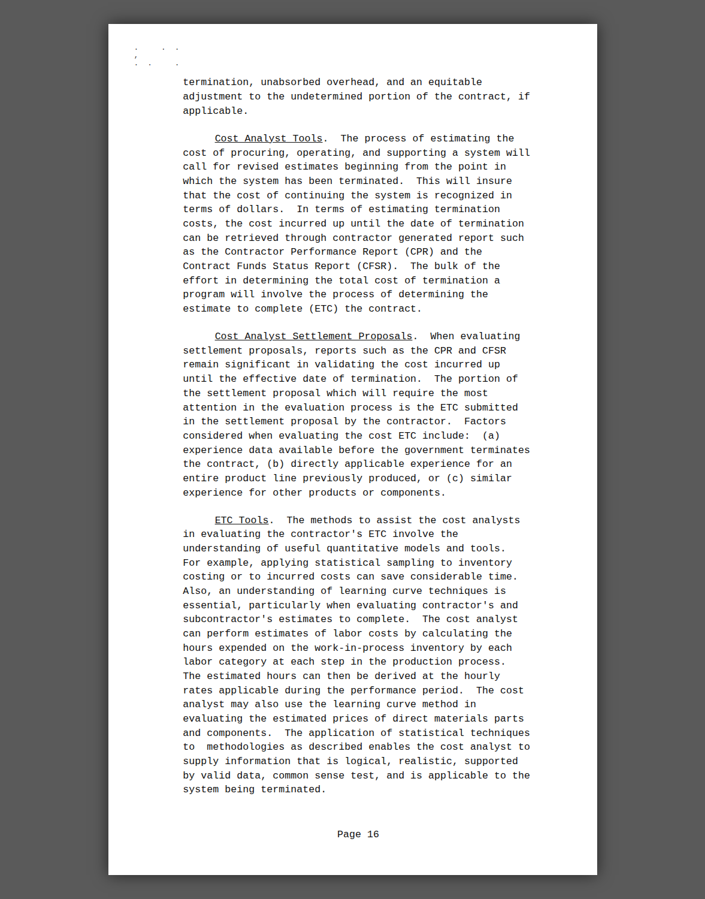. . .
,
. . .
termination, unabsorbed overhead, and an equitable adjustment to the undetermined portion of the contract, if applicable.
Cost Analyst Tools. The process of estimating the cost of procuring, operating, and supporting a system will call for revised estimates beginning from the point in which the system has been terminated. This will insure that the cost of continuing the system is recognized in terms of dollars. In terms of estimating termination costs, the cost incurred up until the date of termination can be retrieved through contractor generated report such as the Contractor Performance Report (CPR) and the Contract Funds Status Report (CFSR). The bulk of the effort in determining the total cost of termination a program will involve the process of determining the estimate to complete (ETC) the contract.
Cost Analyst Settlement Proposals. When evaluating settlement proposals, reports such as the CPR and CFSR remain significant in validating the cost incurred up until the effective date of termination. The portion of the settlement proposal which will require the most attention in the evaluation process is the ETC submitted in the settlement proposal by the contractor. Factors considered when evaluating the cost ETC include: (a) experience data available before the government terminates the contract, (b) directly applicable experience for an entire product line previously produced, or (c) similar experience for other products or components.
ETC Tools. The methods to assist the cost analysts in evaluating the contractor's ETC involve the understanding of useful quantitative models and tools. For example, applying statistical sampling to inventory costing or to incurred costs can save considerable time. Also, an understanding of learning curve techniques is essential, particularly when evaluating contractor's and subcontractor's estimates to complete. The cost analyst can perform estimates of labor costs by calculating the hours expended on the work-in-process inventory by each labor category at each step in the production process. The estimated hours can then be derived at the hourly rates applicable during the performance period. The cost analyst may also use the learning curve method in evaluating the estimated prices of direct materials parts and components. The application of statistical techniques to methodologies as described enables the cost analyst to supply information that is logical, realistic, supported by valid data, common sense test, and is applicable to the system being terminated.
Page 16